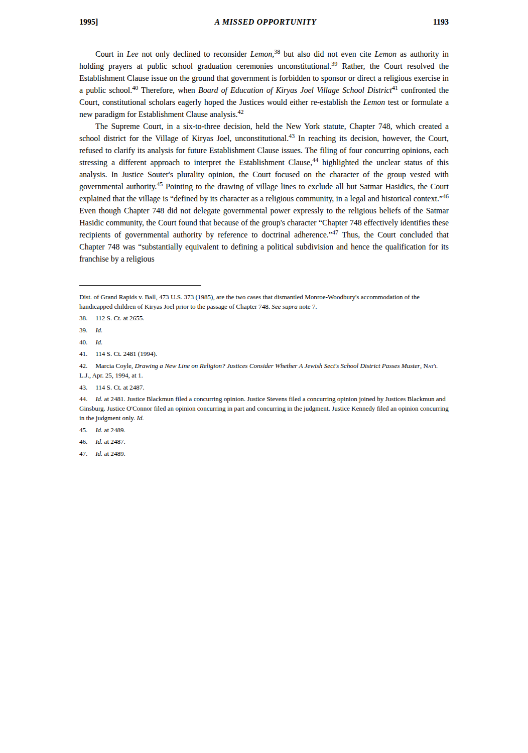1995] A MISSED OPPORTUNITY 1193
Court in Lee not only declined to reconsider Lemon,38 but also did not even cite Lemon as authority in holding prayers at public school graduation ceremonies unconstitutional.39 Rather, the Court resolved the Establishment Clause issue on the ground that government is forbidden to sponsor or direct a religious exercise in a public school.40 Therefore, when Board of Education of Kiryas Joel Village School District41 confronted the Court, constitutional scholars eagerly hoped the Justices would either re-establish the Lemon test or formulate a new paradigm for Establishment Clause analysis.42
The Supreme Court, in a six-to-three decision, held the New York statute, Chapter 748, which created a school district for the Village of Kiryas Joel, unconstitutional.43 In reaching its decision, however, the Court, refused to clarify its analysis for future Establishment Clause issues. The filing of four concurring opinions, each stressing a different approach to interpret the Establishment Clause,44 highlighted the unclear status of this analysis. In Justice Souter's plurality opinion, the Court focused on the character of the group vested with governmental authority.45 Pointing to the drawing of village lines to exclude all but Satmar Hasidics, the Court explained that the village is “defined by its character as a religious community, in a legal and historical context.”46 Even though Chapter 748 did not delegate governmental power expressly to the religious beliefs of the Satmar Hasidic community, the Court found that because of the group's character “Chapter 748 effectively identifies these recipients of governmental authority by reference to doctrinal adherence.”47 Thus, the Court concluded that Chapter 748 was “substantially equivalent to defining a political subdivision and hence the qualification for its franchise by a religious
Dist. of Grand Rapids v. Ball, 473 U.S. 373 (1985), are the two cases that dismantled Monroe-Woodbury's accommodation of the handicapped children of Kiryas Joel prior to the passage of Chapter 748. See supra note 7.
38. 112 S. Ct. at 2655.
39. Id.
40. Id.
41. 114 S. Ct. 2481 (1994).
42. Marcia Coyle, Drawing a New Line on Religion? Justices Consider Whether A Jewish Sect's School District Passes Muster, Nat'l L.J., Apr. 25, 1994, at 1.
43. 114 S. Ct. at 2487.
44. Id. at 2481. Justice Blackmun filed a concurring opinion. Justice Stevens filed a concurring opinion joined by Justices Blackmun and Ginsburg. Justice O'Connor filed an opinion concurring in part and concurring in the judgment. Justice Kennedy filed an opinion concurring in the judgment only. Id.
45. Id. at 2489.
46. Id. at 2487.
47. Id. at 2489.